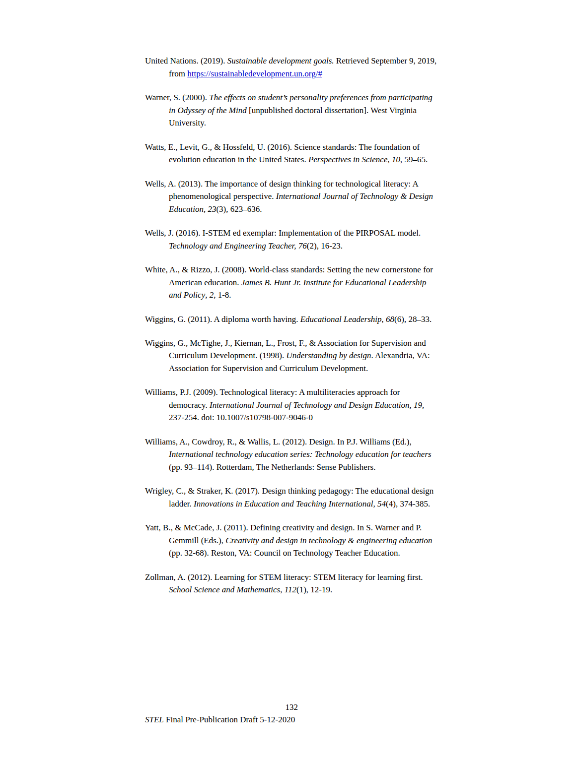United Nations. (2019). Sustainable development goals. Retrieved September 9, 2019, from https://sustainabledevelopment.un.org/#
Warner, S. (2000). The effects on student’s personality preferences from participating in Odyssey of the Mind [unpublished doctoral dissertation]. West Virginia University.
Watts, E., Levit, G., & Hossfeld, U. (2016). Science standards: The foundation of evolution education in the United States. Perspectives in Science, 10, 59–65.
Wells, A. (2013). The importance of design thinking for technological literacy: A phenomenological perspective. International Journal of Technology & Design Education, 23(3), 623–636.
Wells, J. (2016). I-STEM ed exemplar: Implementation of the PIRPOSAL model. Technology and Engineering Teacher, 76(2), 16-23.
White, A., & Rizzo, J. (2008). World-class standards: Setting the new cornerstone for American education. James B. Hunt Jr. Institute for Educational Leadership and Policy, 2, 1-8.
Wiggins, G. (2011). A diploma worth having. Educational Leadership, 68(6), 28–33.
Wiggins, G., McTighe, J., Kiernan, L., Frost, F., & Association for Supervision and Curriculum Development. (1998). Understanding by design. Alexandria, VA: Association for Supervision and Curriculum Development.
Williams, P.J. (2009). Technological literacy: A multiliteracies approach for democracy. International Journal of Technology and Design Education, 19, 237-254. doi: 10.1007/s10798-007-9046-0
Williams, A., Cowdroy, R., & Wallis, L. (2012). Design. In P.J. Williams (Ed.), International technology education series: Technology education for teachers (pp. 93–114). Rotterdam, The Netherlands: Sense Publishers.
Wrigley, C., & Straker, K. (2017). Design thinking pedagogy: The educational design ladder. Innovations in Education and Teaching International, 54(4), 374-385.
Yatt, B., & McCade, J. (2011). Defining creativity and design. In S. Warner and P. Gemmill (Eds.), Creativity and design in technology & engineering education (pp. 32-68). Reston, VA: Council on Technology Teacher Education.
Zollman, A. (2012). Learning for STEM literacy: STEM literacy for learning first. School Science and Mathematics, 112(1), 12-19.
132
STEL Final Pre-Publication Draft 5-12-2020